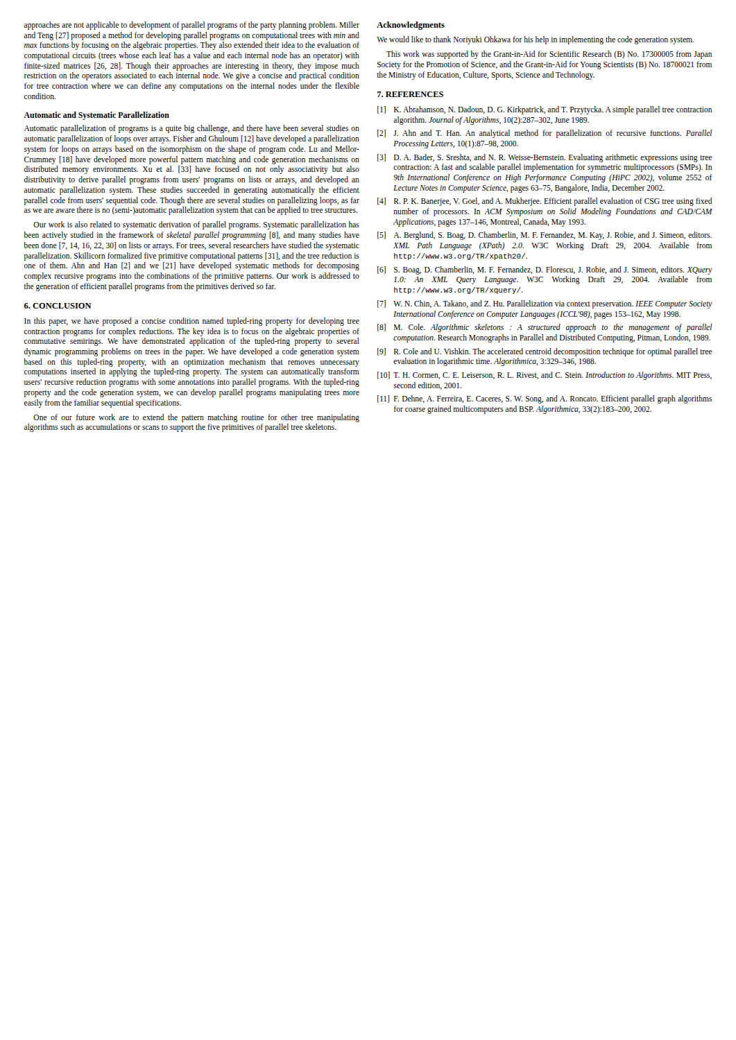approaches are not applicable to development of parallel programs of the party planning problem. Miller and Teng [27] proposed a method for developing parallel programs on computational trees with min and max functions by focusing on the algebraic properties. They also extended their idea to the evaluation of computational circuits (trees whose each leaf has a value and each internal node has an operator) with finite-sized matrices [26, 28]. Though their approaches are interesting in theory, they impose much restriction on the operators associated to each internal node. We give a concise and practical condition for tree contraction where we can define any computations on the internal nodes under the flexible condition.
Automatic and Systematic Parallelization
Automatic parallelization of programs is a quite big challenge, and there have been several studies on automatic parallelization of loops over arrays. Fisher and Ghuloum [12] have developed a parallelization system for loops on arrays based on the isomorphism on the shape of program code. Lu and Mellor-Crummey [18] have developed more powerful pattern matching and code generation mechanisms on distributed memory environments. Xu et al. [33] have focused on not only associativity but also distributivity to derive parallel programs from users' programs on lists or arrays, and developed an automatic parallelization system. These studies succeeded in generating automatically the efficient parallel code from users' sequential code. Though there are several studies on parallelizing loops, as far as we are aware there is no (semi-)automatic parallelization system that can be applied to tree structures.
Our work is also related to systematic derivation of parallel programs. Systematic parallelization has been actively studied in the framework of skeletal parallel programming [8], and many studies have been done [7, 14, 16, 22, 30] on lists or arrays. For trees, several researchers have studied the systematic parallelization. Skillicorn formalized five primitive computational patterns [31], and the tree reduction is one of them. Ahn and Han [2] and we [21] have developed systematic methods for decomposing complex recursive programs into the combinations of the primitive patterns. Our work is addressed to the generation of efficient parallel programs from the primitives derived so far.
6. CONCLUSION
In this paper, we have proposed a concise condition named tupled-ring property for developing tree contraction programs for complex reductions. The key idea is to focus on the algebraic properties of commutative semirings. We have demonstrated application of the tupled-ring property to several dynamic programming problems on trees in the paper. We have developed a code generation system based on this tupled-ring property, with an optimization mechanism that removes unnecessary computations inserted in applying the tupled-ring property. The system can automatically transform users' recursive reduction programs with some annotations into parallel programs. With the tupled-ring property and the code generation system, we can develop parallel programs manipulating trees more easily from the familiar sequential specifications.
One of our future work are to extend the pattern matching routine for other tree manipulating algorithms such as accumulations or scans to support the five primitives of parallel tree skeletons.
Acknowledgments
We would like to thank Noriyuki Ohkawa for his help in implementing the code generation system.
This work was supported by the Grant-in-Aid for Scientific Research (B) No. 17300005 from Japan Society for the Promotion of Science, and the Grant-in-Aid for Young Scientists (B) No. 18700021 from the Ministry of Education, Culture, Sports, Science and Technology.
7. REFERENCES
K. Abrahamson, N. Dadoun, D. G. Kirkpatrick, and T. Przytycka. A simple parallel tree contraction algorithm. Journal of Algorithms, 10(2):287–302, June 1989.
J. Ahn and T. Han. An analytical method for parallelization of recursive functions. Parallel Processing Letters, 10(1):87–98, 2000.
D. A. Bader, S. Sreshta, and N. R. Weisse-Bernstein. Evaluating arithmetic expressions using tree contraction: A fast and scalable parallel implementation for symmetric multiprocessors (SMPs). In 9th International Conference on High Performance Computing (HiPC 2002), volume 2552 of Lecture Notes in Computer Science, pages 63–75, Bangalore, India, December 2002.
R. P. K. Banerjee, V. Goel, and A. Mukherjee. Efficient parallel evaluation of CSG tree using fixed number of processors. In ACM Symposium on Solid Modeling Foundations and CAD/CAM Applications, pages 137–146, Montreal, Canada, May 1993.
A. Berglund, S. Boag, D. Chamberlin, M. F. Fernandez, M. Kay, J. Robie, and J. Simeon, editors. XML Path Language (XPath) 2.0. W3C Working Draft 29, 2004. Available from http://www.w3.org/TR/xpath20/.
S. Boag, D. Chamberlin, M. F. Fernandez, D. Florescu, J. Robie, and J. Simeon, editors. XQuery 1.0: An XML Query Language. W3C Working Draft 29, 2004. Available from http://www.w3.org/TR/xquery/.
W. N. Chin, A. Takano, and Z. Hu. Parallelization via context preservation. IEEE Computer Society International Conference on Computer Languages (ICCL'98), pages 153–162, May 1998.
M. Cole. Algorithmic skeletons : A structured approach to the management of parallel computation. Research Monographs in Parallel and Distributed Computing, Pitman, London, 1989.
R. Cole and U. Vishkin. The accelerated centroid decomposition technique for optimal parallel tree evaluation in logarithmic time. Algorithmica, 3:329–346, 1988.
T. H. Cormen, C. E. Leiserson, R. L. Rivest, and C. Stein. Introduction to Algorithms. MIT Press, second edition, 2001.
F. Dehne, A. Ferreira, E. Caceres, S. W. Song, and A. Roncato. Efficient parallel graph algorithms for coarse grained multicomputers and BSP. Algorithmica, 33(2):183–200, 2002.